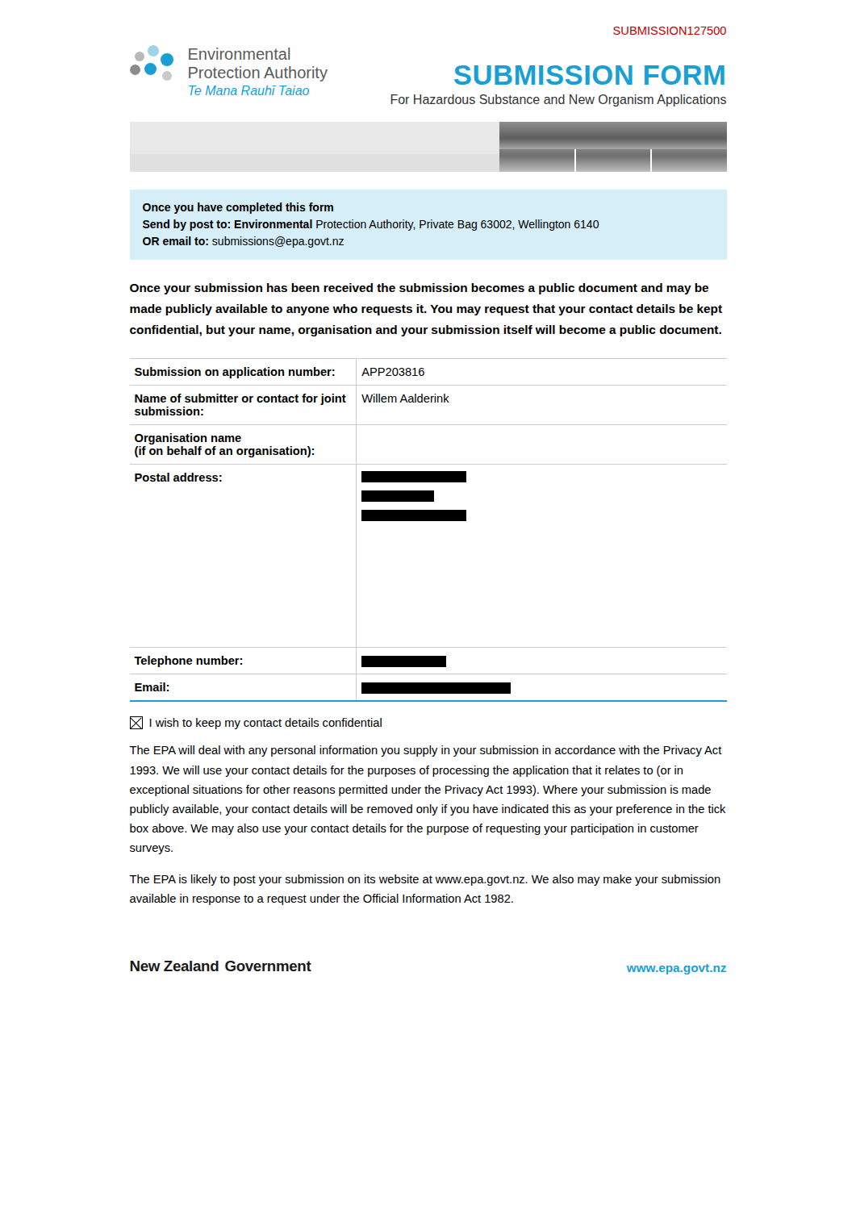SUBMISSION127500
Environmental
Protection Authority
Te Mana Rauhī Taiao
SUBMISSION FORM
For Hazardous Substance and New Organism Applications
Once you have completed this form
Send by post to: Environmental Protection Authority, Private Bag 63002, Wellington 6140
OR email to: submissions@epa.govt.nz
Once your submission has been received the submission becomes a public document and may be made publicly available to anyone who requests it. You may request that your contact details be kept confidential, but your name, organisation and your submission itself will become a public document.
| Submission on application number: | APP203816 |
| Name of submitter or contact for joint submission: | Willem Aalderink |
| Organisation name (if on behalf of an organisation): | |
| Postal address: | |
| Telephone number: | |
| Email: | |
I wish to keep my contact details confidential
The EPA will deal with any personal information you supply in your submission in accordance with the Privacy Act 1993. We will use your contact details for the purposes of processing the application that it relates to (or in exceptional situations for other reasons permitted under the Privacy Act 1993). Where your submission is made publicly available, your contact details will be removed only if you have indicated this as your preference in the tick box above. We may also use your contact details for the purpose of requesting your participation in customer surveys.
The EPA is likely to post your submission on its website at www.epa.govt.nz. We also may make your submission available in response to a request under the Official Information Act 1982.
New Zealand Government
www.epa.govt.nz